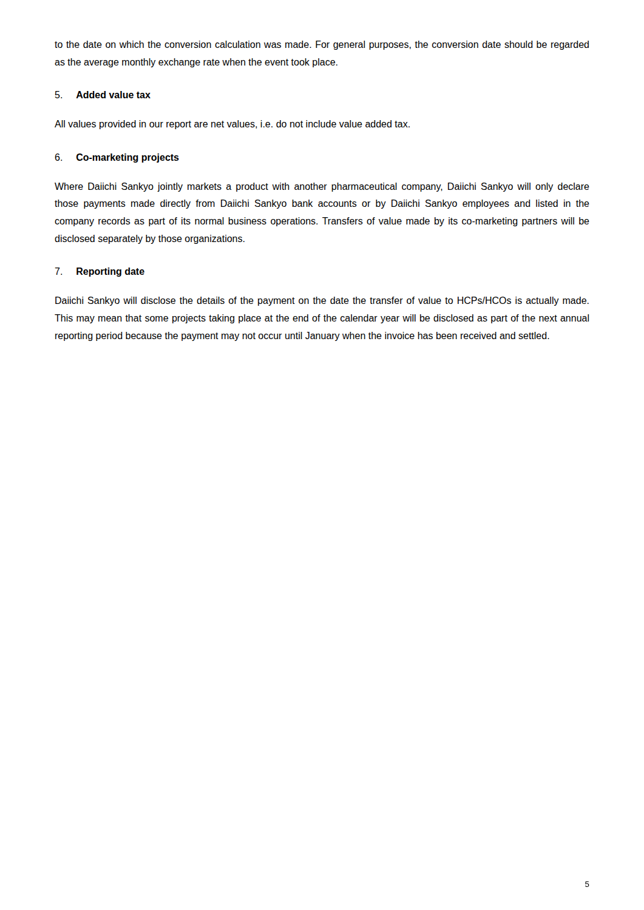to the date on which the conversion calculation was made. For general purposes, the conversion date should be regarded as the average monthly exchange rate when the event took place.
5. Added value tax
All values provided in our report are net values, i.e. do not include value added tax.
6. Co-marketing projects
Where Daiichi Sankyo jointly markets a product with another pharmaceutical company, Daiichi Sankyo will only declare those payments made directly from Daiichi Sankyo bank accounts or by Daiichi Sankyo employees and listed in the company records as part of its normal business operations. Transfers of value made by its co-marketing partners will be disclosed separately by those organizations.
7. Reporting date
Daiichi Sankyo will disclose the details of the payment on the date the transfer of value to HCPs/HCOs is actually made. This may mean that some projects taking place at the end of the calendar year will be disclosed as part of the next annual reporting period because the payment may not occur until January when the invoice has been received and settled.
5